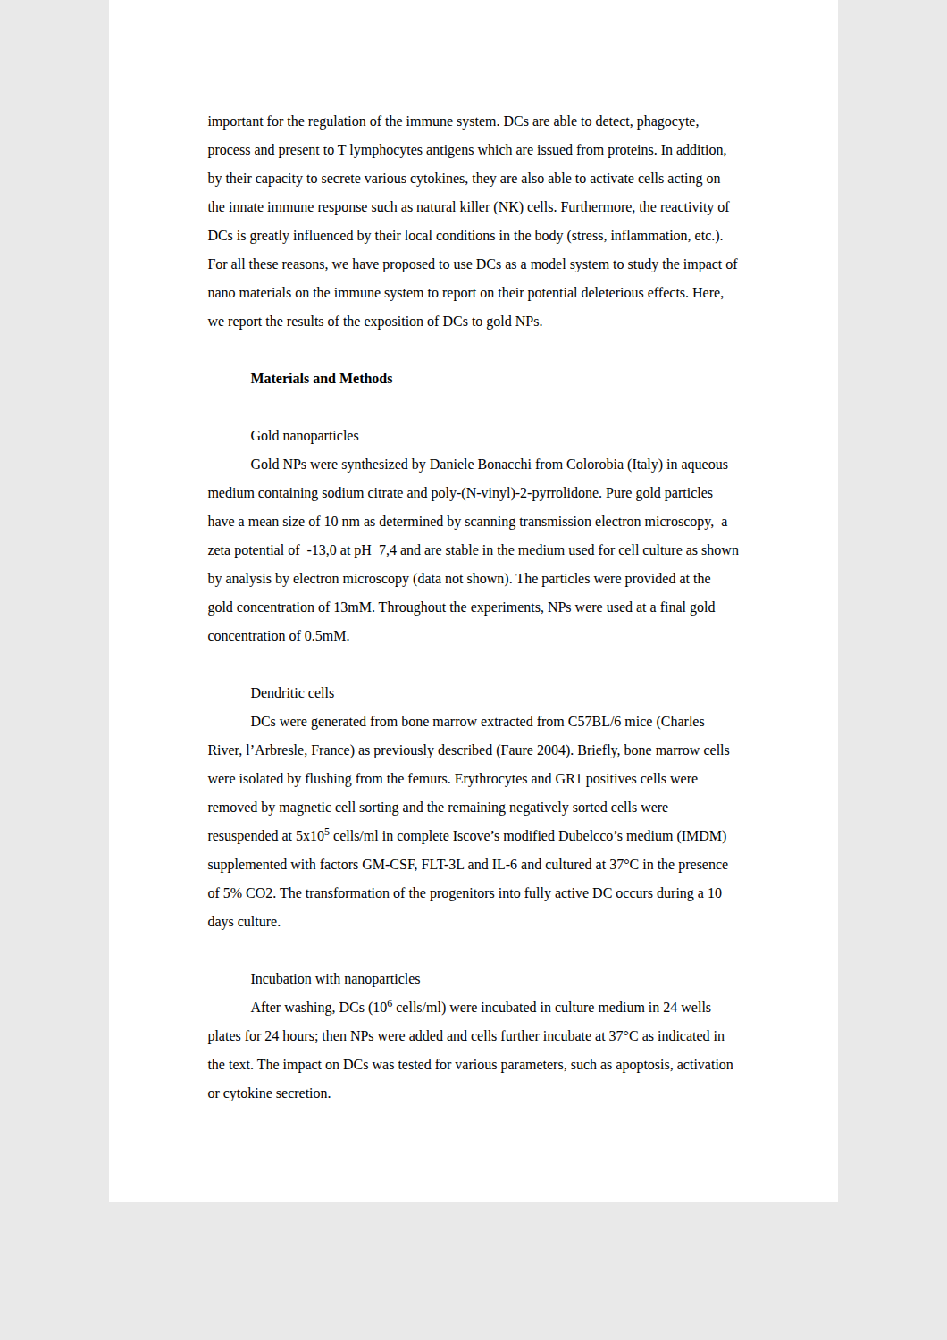important for the regulation of the immune system. DCs are able to detect, phagocyte, process and present to T lymphocytes antigens which are issued from proteins. In addition, by their capacity to secrete various cytokines, they are also able to activate cells acting on the innate immune response such as natural killer (NK) cells. Furthermore, the reactivity of DCs is greatly influenced by their local conditions in the body (stress, inflammation, etc.). For all these reasons, we have proposed to use DCs as a model system to study the impact of nano materials on the immune system to report on their potential deleterious effects. Here, we report the results of the exposition of DCs to gold NPs.
Materials and Methods
Gold nanoparticles
Gold NPs were synthesized by Daniele Bonacchi from Colorobia (Italy) in aqueous medium containing sodium citrate and poly-(N-vinyl)-2-pyrrolidone. Pure gold particles have a mean size of 10 nm as determined by scanning transmission electron microscopy, a zeta potential of -13,0 at pH 7,4 and are stable in the medium used for cell culture as shown by analysis by electron microscopy (data not shown). The particles were provided at the gold concentration of 13mM. Throughout the experiments, NPs were used at a final gold concentration of 0.5mM.
Dendritic cells
DCs were generated from bone marrow extracted from C57BL/6 mice (Charles River, l’Arbresle, France) as previously described (Faure 2004). Briefly, bone marrow cells were isolated by flushing from the femurs. Erythrocytes and GR1 positives cells were removed by magnetic cell sorting and the remaining negatively sorted cells were resuspended at 5x105 cells/ml in complete Iscove’s modified Dubelcco’s medium (IMDM) supplemented with factors GM-CSF, FLT-3L and IL-6 and cultured at 37°C in the presence of 5% CO2. The transformation of the progenitors into fully active DC occurs during a 10 days culture.
Incubation with nanoparticles
After washing, DCs (106 cells/ml) were incubated in culture medium in 24 wells plates for 24 hours; then NPs were added and cells further incubate at 37°C as indicated in the text. The impact on DCs was tested for various parameters, such as apoptosis, activation or cytokine secretion.